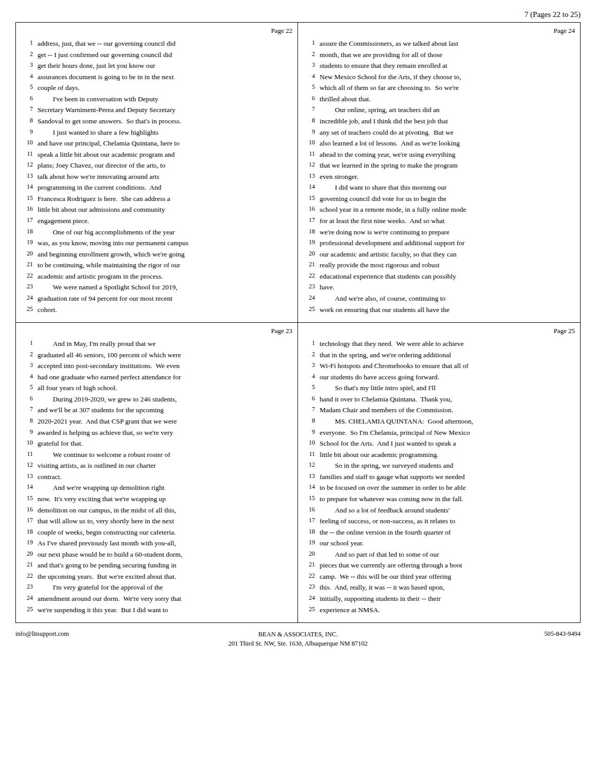7 (Pages 22 to 25)
Page 22
| 1 | address, just, that we -- our governing council did |
| 2 | get -- I just confirmed our governing council did |
| 3 | get their hours done, just let you know our |
| 4 | assurances document is going to be in in the next |
| 5 | couple of days. |
| 6 | I've been in conversation with Deputy |
| 7 | Secretary Warniment-Perea and Deputy Secretary |
| 8 | Sandoval to get some answers. So that's in process. |
| 9 | I just wanted to share a few highlights |
| 10 | and have our principal, Chelamia Quintana, here to |
| 11 | speak a little bit about our academic program and |
| 12 | plans; Joey Chavez, our director of the arts, to |
| 13 | talk about how we're innovating around arts |
| 14 | programming in the current conditions. And |
| 15 | Francesca Rodriguez is here. She can address a |
| 16 | little bit about our admissions and community |
| 17 | engagement piece. |
| 18 | One of our big accomplishments of the year |
| 19 | was, as you know, moving into our permanent campus |
| 20 | and beginning enrollment growth, which we're going |
| 21 | to be continuing, while maintaining the rigor of our |
| 22 | academic and artistic program in the process. |
| 23 | We were named a Spotlight School for 2019, |
| 24 | graduation rate of 94 percent for our most recent |
| 25 | cohort. |
Page 24
| 1 | assure the Commissioners, as we talked about last |
| 2 | month, that we are providing for all of those |
| 3 | students to ensure that they remain enrolled at |
| 4 | New Mexico School for the Arts, if they choose to, |
| 5 | which all of them so far are choosing to. So we're |
| 6 | thrilled about that. |
| 7 | Our online, spring, art teachers did an |
| 8 | incredible job, and I think did the best job that |
| 9 | any set of teachers could do at pivoting. But we |
| 10 | also learned a lot of lessons. And as we're looking |
| 11 | ahead to the coming year, we're using everything |
| 12 | that we learned in the spring to make the program |
| 13 | even stronger. |
| 14 | I did want to share that this morning our |
| 15 | governing council did vote for us to begin the |
| 16 | school year in a remote mode, in a fully online mode |
| 17 | for at least the first nine weeks. And so what |
| 18 | we're doing now is we're continuing to prepare |
| 19 | professional development and additional support for |
| 20 | our academic and artistic faculty, so that they can |
| 21 | really provide the most rigorous and robust |
| 22 | educational experience that students can possibly |
| 23 | have. |
| 24 | And we're also, of course, continuing to |
| 25 | work on ensuring that our students all have the |
Page 23
| 1 | And in May, I'm really proud that we |
| 2 | graduated all 46 seniors, 100 percent of which were |
| 3 | accepted into post-secondary institutions. We even |
| 4 | had one graduate who earned perfect attendance for |
| 5 | all four years of high school. |
| 6 | During 2019-2020, we grew to 246 students, |
| 7 | and we'll be at 307 students for the upcoming |
| 8 | 2020-2021 year. And that CSP grant that we were |
| 9 | awarded is helping us achieve that, so we're very |
| 10 | grateful for that. |
| 11 | We continue to welcome a robust roster of |
| 12 | visiting artists, as is outlined in our charter |
| 13 | contract. |
| 14 | And we're wrapping up demolition right |
| 15 | now. It's very exciting that we're wrapping up |
| 16 | demolition on our campus, in the midst of all this, |
| 17 | that will allow us to, very shortly here in the next |
| 18 | couple of weeks, begin constructing our cafeteria. |
| 19 | As I've shared previously last month with you-all, |
| 20 | our next phase would be to build a 60-student dorm, |
| 21 | and that's going to be pending securing funding in |
| 22 | the upcoming years. But we're excited about that. |
| 23 | I'm very grateful for the approval of the |
| 24 | amendment around our dorm. We're very sorry that |
| 25 | we're suspending it this year. But I did want to |
Page 25
| 1 | technology that they need. We were able to achieve |
| 2 | that in the spring, and we're ordering additional |
| 3 | Wi-Fi hotspots and Chromebooks to ensure that all of |
| 4 | our students do have access going forward. |
| 5 | So that's my little intro spiel, and I'll |
| 6 | hand it over to Chelamia Quintana. Thank you, |
| 7 | Madam Chair and members of the Commission. |
| 8 | MS. CHELAMIA QUINTANA: Good afternoon, |
| 9 | everyone. So I'm Chelamia, principal of New Mexico |
| 10 | School for the Arts. And I just wanted to speak a |
| 11 | little bit about our academic programming. |
| 12 | So in the spring, we surveyed students and |
| 13 | families and staff to gauge what supports we needed |
| 14 | to be focused on over the summer in order to be able |
| 15 | to prepare for whatever was coming now in the fall. |
| 16 | And so a lot of feedback around students' |
| 17 | feeling of success, or non-success, as it relates to |
| 18 | the -- the online version in the fourth quarter of |
| 19 | our school year. |
| 20 | And so part of that led to some of our |
| 21 | pieces that we currently are offering through a boot |
| 22 | camp. We -- this will be our third year offering |
| 23 | this. And, really, it was -- it was based upon, |
| 24 | initially, supporting students in their -- their |
| 25 | experience at NMSA. |
info@litsupport.com
BEAN & ASSOCIATES, INC.
201 Third St. NW, Ste. 1630, Albuquerque NM 87102
505-843-9494